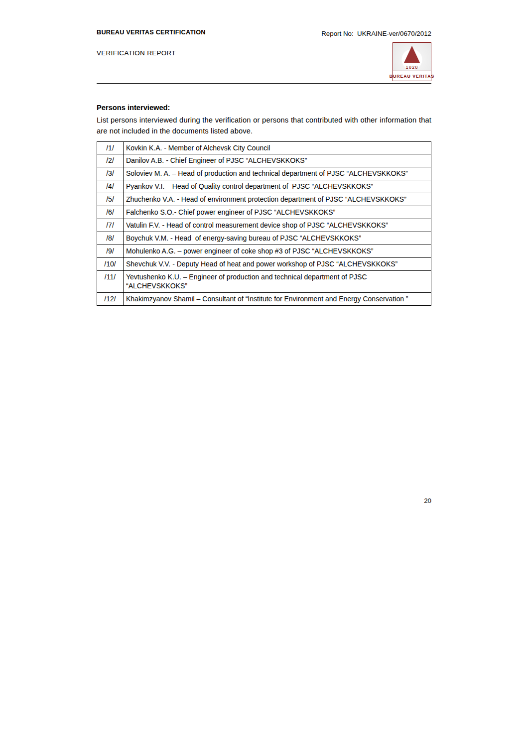BUREAU VERITAS CERTIFICATION
Report No: UKRAINE-ver/0670/2012
VERIFICATION REPORT
1828
BUREAU VERITAS
Persons interviewed:
List persons interviewed during the verification or persons that contributed with other information that are not included in the documents listed above.
| /1/ | Kovkin K.A. - Member of Alchevsk City Council |
| /2/ | Danilov A.B. - Chief Engineer of PJSC “ALCHEVSKKOKS” |
| /3/ | Soloviev M. A. – Head of production and technical department of PJSC “ALCHEVSKKOKS” |
| /4/ | Pyankov V.I. – Head of Quality control department of PJSC “ALCHEVSKKOKS” |
| /5/ | Zhuchenko V.A. - Head of environment protection department of PJSC “ALCHEVSKKOKS” |
| /6/ | Falchenko S.O.- Chief power engineer of PJSC “ALCHEVSKKOKS” |
| /7/ | Vatulin F.V. - Head of control measurement device shop of PJSC “ALCHEVSKKOKS” |
| /8/ | Boychuk V.M. - Head of energy-saving bureau of PJSC “ALCHEVSKKOKS” |
| /9/ | Mohulenko A.G. – power engineer of coke shop #3 of PJSC “ALCHEVSKKOKS” |
| /10/ | Shevchuk V.V. - Deputy Head of heat and power workshop of PJSC “ALCHEVSKKOKS” |
| /11/ | Yevtushenko K.U. – Engineer of production and technical department of PJSC “ALCHEVSKKOKS” |
| /12/ | Khakimzyanov Shamil – Consultant of “Institute for Environment and Energy Conservation ” |
20